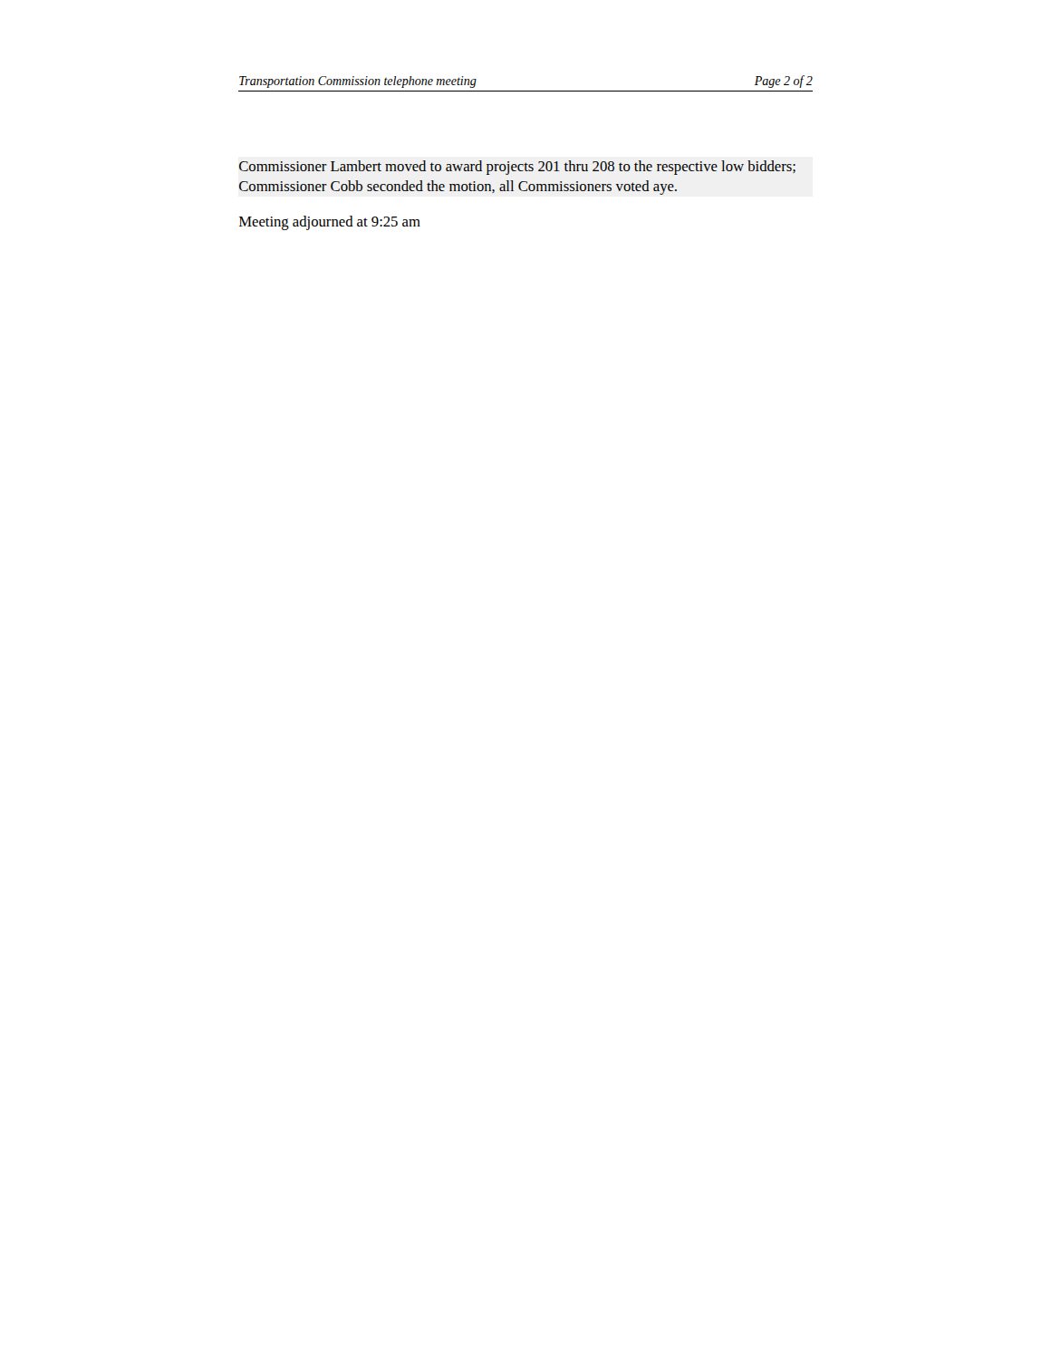Transportation Commission telephone meeting
Page 2 of 2
Commissioner Lambert moved to award projects 201 thru 208 to the respective low bidders; Commissioner Cobb seconded the motion, all Commissioners voted aye.
Meeting adjourned at 9:25 am